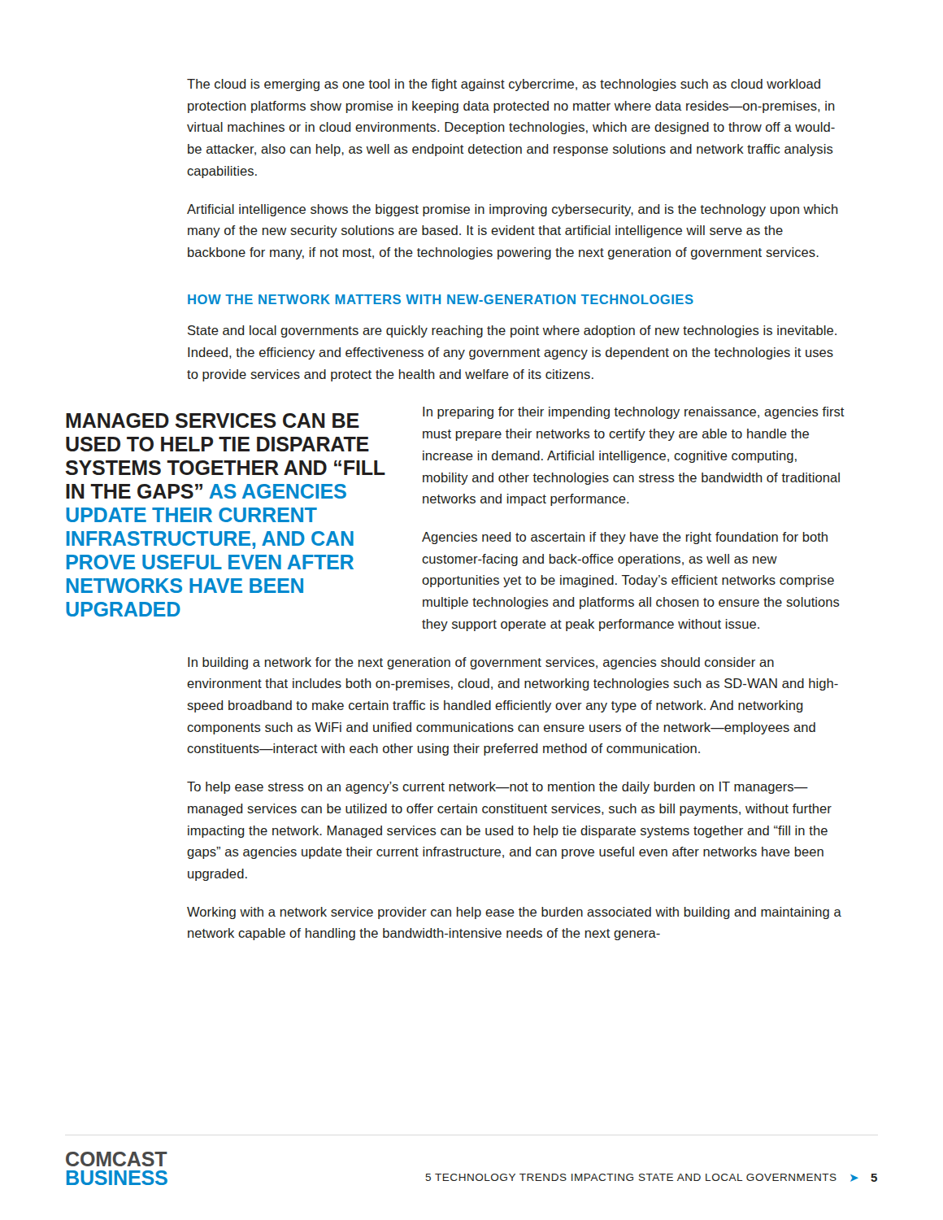The cloud is emerging as one tool in the fight against cybercrime, as technologies such as cloud workload protection platforms show promise in keeping data protected no matter where data resides—on-premises, in virtual machines or in cloud environments. Deception technologies, which are designed to throw off a would-be attacker, also can help, as well as endpoint detection and response solutions and network traffic analysis capabilities.
Artificial intelligence shows the biggest promise in improving cybersecurity, and is the technology upon which many of the new security solutions are based. It is evident that artificial intelligence will serve as the backbone for many, if not most, of the technologies powering the next generation of government services.
How the Network Matters with New-Generation Technologies
State and local governments are quickly reaching the point where adoption of new technologies is inevitable. Indeed, the efficiency and effectiveness of any government agency is dependent on the technologies it uses to provide services and protect the health and welfare of its citizens.
Managed services can be used to help tie disparate systems together and “fill in the gaps” as agencies update their current infrastructure, and can prove useful even after networks have been upgraded
In preparing for their impending technology renaissance, agencies first must prepare their networks to certify they are able to handle the increase in demand. Artificial intelligence, cognitive computing, mobility and other technologies can stress the bandwidth of traditional networks and impact performance.
Agencies need to ascertain if they have the right foundation for both customer-facing and back-office operations, as well as new opportunities yet to be imagined. Today’s efficient networks comprise multiple technologies and platforms all chosen to ensure the solutions they support operate at peak performance without issue.
In building a network for the next generation of government services, agencies should consider an environment that includes both on-premises, cloud, and networking technologies such as SD-WAN and high-speed broadband to make certain traffic is handled efficiently over any type of network. And networking components such as WiFi and unified communications can ensure users of the network—employees and constituents—interact with each other using their preferred method of communication.
To help ease stress on an agency’s current network—not to mention the daily burden on IT managers—managed services can be utilized to offer certain constituent services, such as bill payments, without further impacting the network. Managed services can be used to help tie disparate systems together and “fill in the gaps” as agencies update their current infrastructure, and can prove useful even after networks have been upgraded.
Working with a network service provider can help ease the burden associated with building and maintaining a network capable of handling the bandwidth-intensive needs of the next genera-
COMCAST BUSINESS
5 TECHNOLOGY TRENDS IMPACTING STATE AND LOCAL GOVERNMENTS ➤ 5